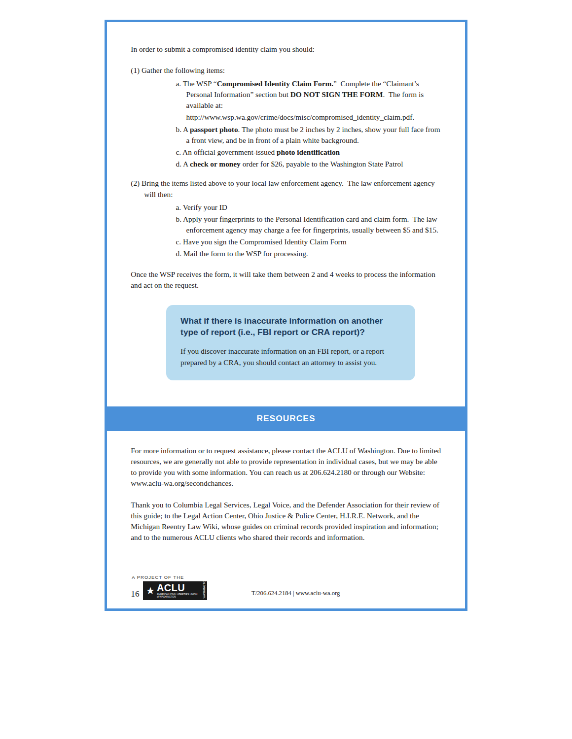In order to submit a compromised identity claim you should:
(1) Gather the following items:
a. The WSP “Compromised Identity Claim Form.” Complete the “Claimant’s Personal Information” section but DO NOT SIGN THE FORM. The form is available at:
http://www.wsp.wa.gov/crime/docs/misc/compromised_identity_claim.pdf.
b. A passport photo. The photo must be 2 inches by 2 inches, show your full face from a front view, and be in front of a plain white background.
c. An official government-issued photo identification
d. A check or money order for $26, payable to the Washington State Patrol
(2) Bring the items listed above to your local law enforcement agency. The law enforcement agency will then:
a. Verify your ID
b. Apply your fingerprints to the Personal Identification card and claim form. The law enforcement agency may charge a fee for fingerprints, usually between $5 and $15.
c. Have you sign the Compromised Identity Claim Form
d. Mail the form to the WSP for processing.
Once the WSP receives the form, it will take them between 2 and 4 weeks to process the information and act on the request.
What if there is inaccurate information on another type of report (i.e., FBI report or CRA report)?
If you discover inaccurate information on an FBI report, or a report prepared by a CRA, you should contact an attorney to assist you.
RESOURCES
For more information or to request assistance, please contact the ACLU of Washington. Due to limited resources, we are generally not able to provide representation in individual cases, but we may be able to provide you with some information. You can reach us at 206.624.2180 or through our Website: www.aclu-wa.org/secondchances.
Thank you to Columbia Legal Services, Legal Voice, and the Defender Association for their review of this guide; to the Legal Action Center, Ohio Justice & Police Center, H.I.R.E. Network, and the Michigan Reentry Law Wiki, whose guides on criminal records provided inspiration and information; and to the numerous ACLU clients who shared their records and information.
A PROJECT OF THE
16
★ ACLU AMERICAN CIVIL LIBERTIES UNION
of WASHINGTON WASHINGTON
T/206.624.2184 | www.aclu-wa.org